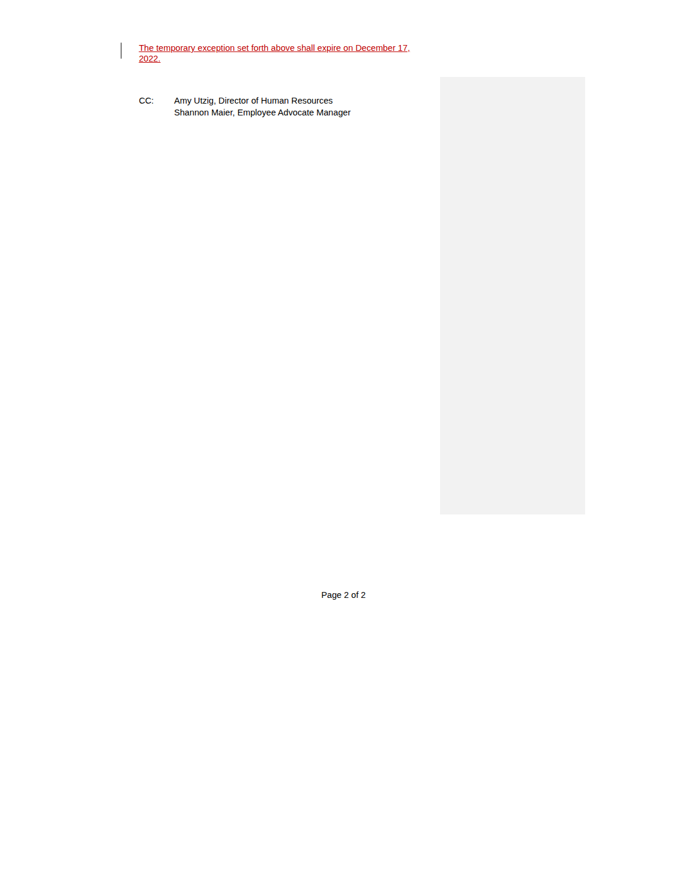The temporary exception set forth above shall expire on December 17, 2022.
| CC: | Amy Utzig, Director of Human Resources Shannon Maier, Employee Advocate Manager |
Page 2 of 2